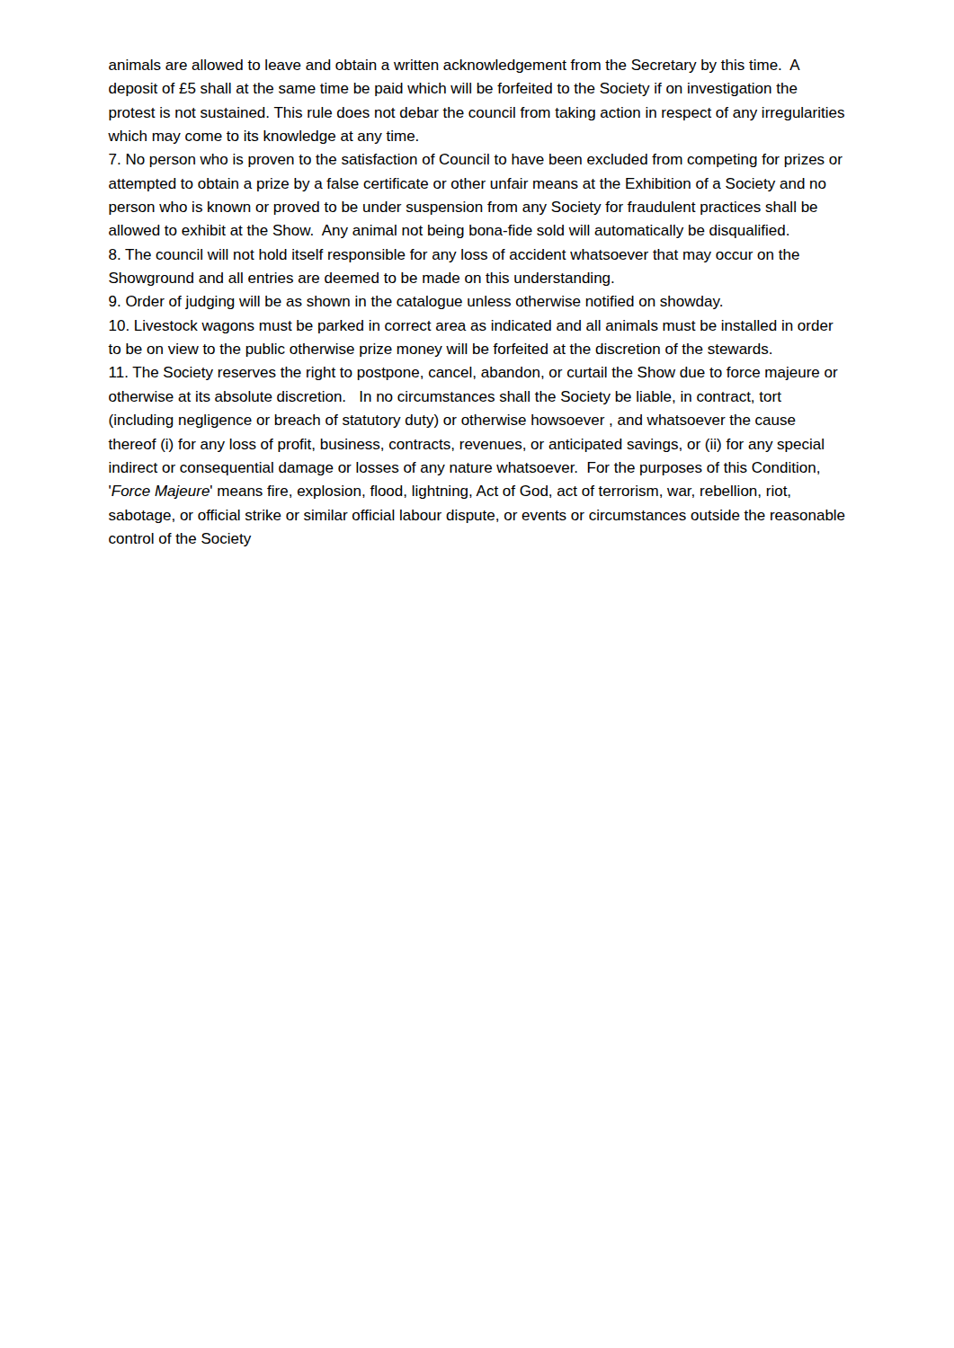animals are allowed to leave and obtain a written acknowledgement from the Secretary by this time. A deposit of £5 shall at the same time be paid which will be forfeited to the Society if on investigation the protest is not sustained. This rule does not debar the council from taking action in respect of any irregularities which may come to its knowledge at any time.
7. No person who is proven to the satisfaction of Council to have been excluded from competing for prizes or attempted to obtain a prize by a false certificate or other unfair means at the Exhibition of a Society and no person who is known or proved to be under suspension from any Society for fraudulent practices shall be allowed to exhibit at the Show. Any animal not being bona-fide sold will automatically be disqualified.
8. The council will not hold itself responsible for any loss of accident whatsoever that may occur on the Showground and all entries are deemed to be made on this understanding.
9. Order of judging will be as shown in the catalogue unless otherwise notified on showday.
10. Livestock wagons must be parked in correct area as indicated and all animals must be installed in order to be on view to the public otherwise prize money will be forfeited at the discretion of the stewards.
11. The Society reserves the right to postpone, cancel, abandon, or curtail the Show due to force majeure or otherwise at its absolute discretion. In no circumstances shall the Society be liable, in contract, tort (including negligence or breach of statutory duty) or otherwise howsoever , and whatsoever the cause thereof (i) for any loss of profit, business, contracts, revenues, or anticipated savings, or (ii) for any special indirect or consequential damage or losses of any nature whatsoever. For the purposes of this Condition, 'Force Majeure' means fire, explosion, flood, lightning, Act of God, act of terrorism, war, rebellion, riot, sabotage, or official strike or similar official labour dispute, or events or circumstances outside the reasonable control of the Society